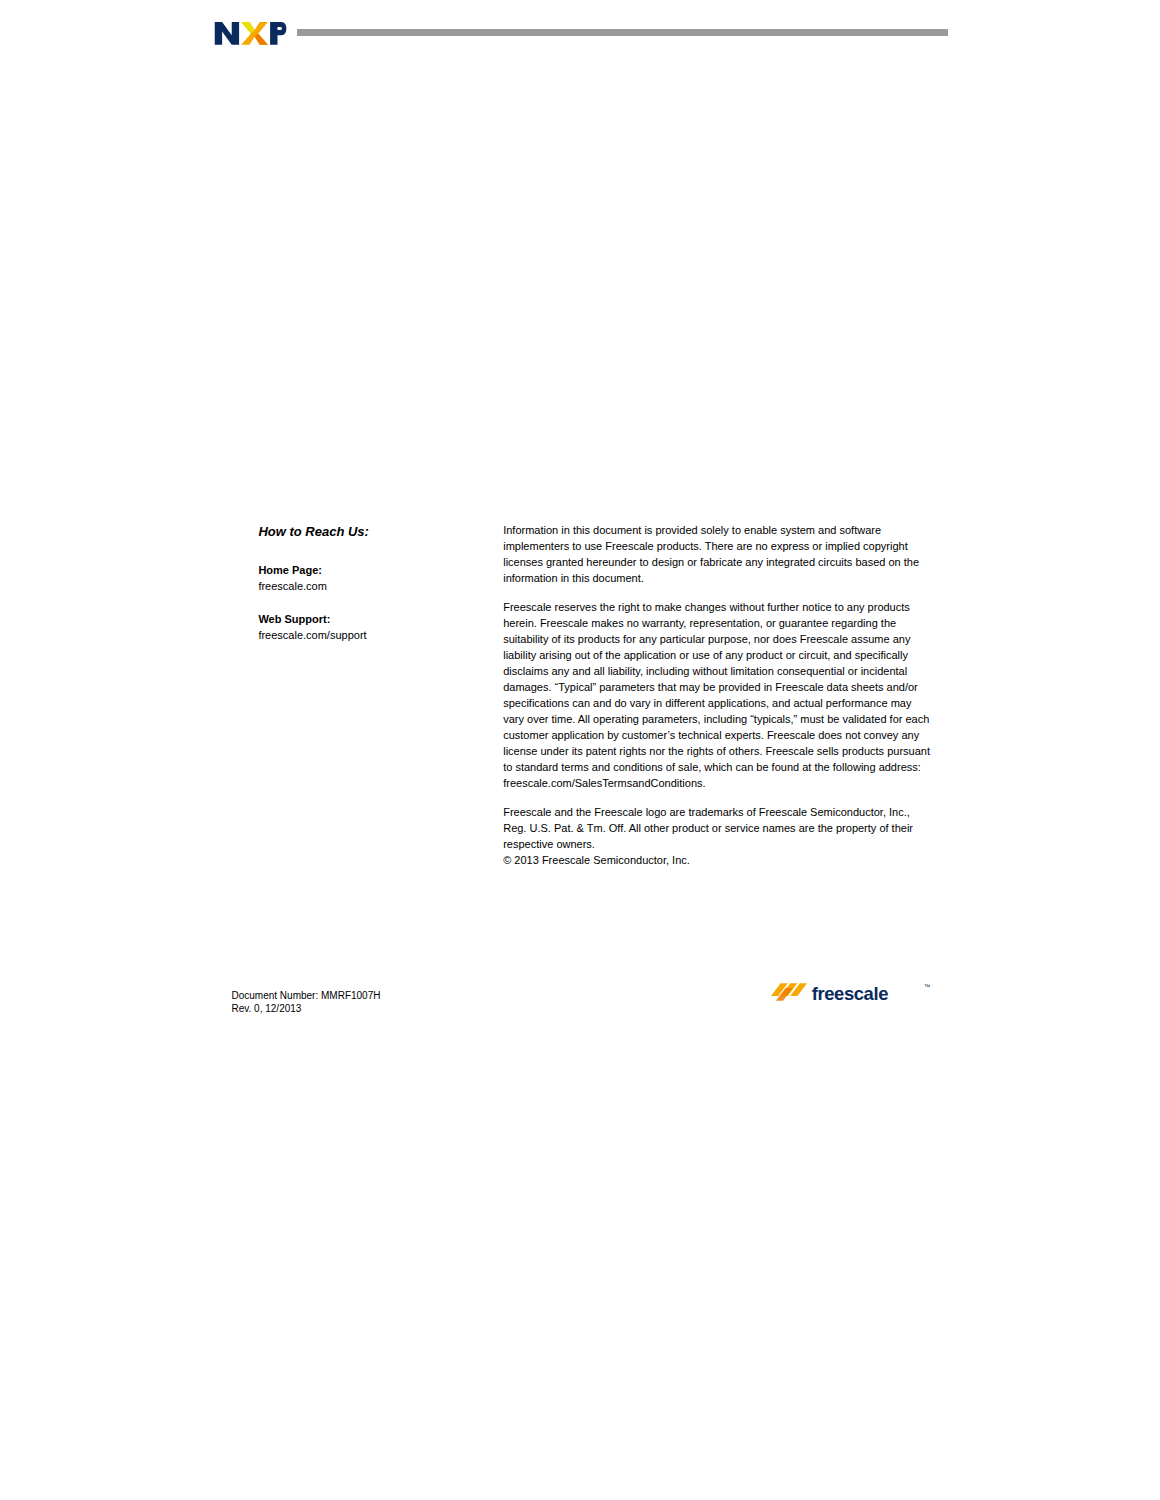How to Reach Us:
Home Page:
freescale.com
Web Support:
freescale.com/support
Information in this document is provided solely to enable system and software implementers to use Freescale products. There are no express or implied copyright licenses granted hereunder to design or fabricate any integrated circuits based on the information in this document.
Freescale reserves the right to make changes without further notice to any products herein. Freescale makes no warranty, representation, or guarantee regarding the suitability of its products for any particular purpose, nor does Freescale assume any liability arising out of the application or use of any product or circuit, and specifically disclaims any and all liability, including without limitation consequential or incidental damages. “Typical” parameters that may be provided in Freescale data sheets and/or specifications can and do vary in different applications, and actual performance may vary over time. All operating parameters, including “typicals,” must be validated for each customer application by customer’s technical experts. Freescale does not convey any license under its patent rights nor the rights of others. Freescale sells products pursuant to standard terms and conditions of sale, which can be found at the following address: freescale.com/SalesTermsandConditions.
Freescale and the Freescale logo are trademarks of Freescale Semiconductor, Inc., Reg. U.S. Pat. & Tm. Off. All other product or service names are the property of their respective owners.
© 2013 Freescale Semiconductor, Inc.
Document Number: MMRF1007H
Rev. 0, 12/2013
freescale ™